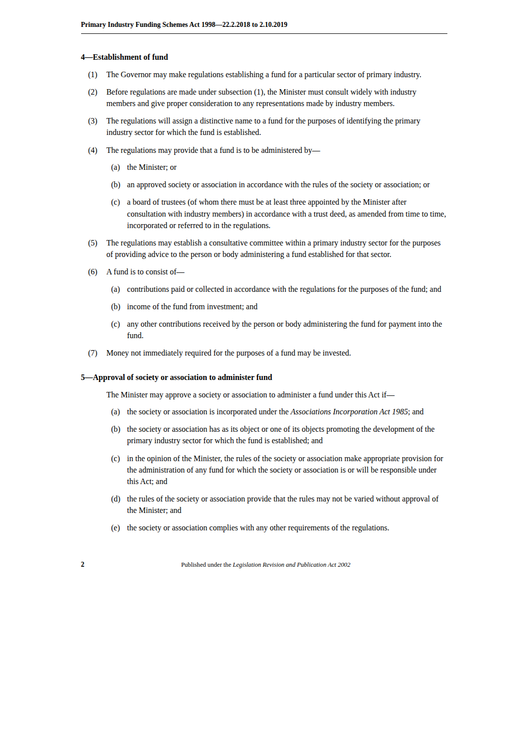Primary Industry Funding Schemes Act 1998—22.2.2018 to 2.10.2019
4—Establishment of fund
(1) The Governor may make regulations establishing a fund for a particular sector of primary industry.
(2) Before regulations are made under subsection (1), the Minister must consult widely with industry members and give proper consideration to any representations made by industry members.
(3) The regulations will assign a distinctive name to a fund for the purposes of identifying the primary industry sector for which the fund is established.
(4) The regulations may provide that a fund is to be administered by—
(a) the Minister; or
(b) an approved society or association in accordance with the rules of the society or association; or
(c) a board of trustees (of whom there must be at least three appointed by the Minister after consultation with industry members) in accordance with a trust deed, as amended from time to time, incorporated or referred to in the regulations.
(5) The regulations may establish a consultative committee within a primary industry sector for the purposes of providing advice to the person or body administering a fund established for that sector.
(6) A fund is to consist of—
(a) contributions paid or collected in accordance with the regulations for the purposes of the fund; and
(b) income of the fund from investment; and
(c) any other contributions received by the person or body administering the fund for payment into the fund.
(7) Money not immediately required for the purposes of a fund may be invested.
5—Approval of society or association to administer fund
The Minister may approve a society or association to administer a fund under this Act if—
(a) the society or association is incorporated under the Associations Incorporation Act 1985; and
(b) the society or association has as its object or one of its objects promoting the development of the primary industry sector for which the fund is established; and
(c) in the opinion of the Minister, the rules of the society or association make appropriate provision for the administration of any fund for which the society or association is or will be responsible under this Act; and
(d) the rules of the society or association provide that the rules may not be varied without approval of the Minister; and
(e) the society or association complies with any other requirements of the regulations.
2 Published under the Legislation Revision and Publication Act 2002